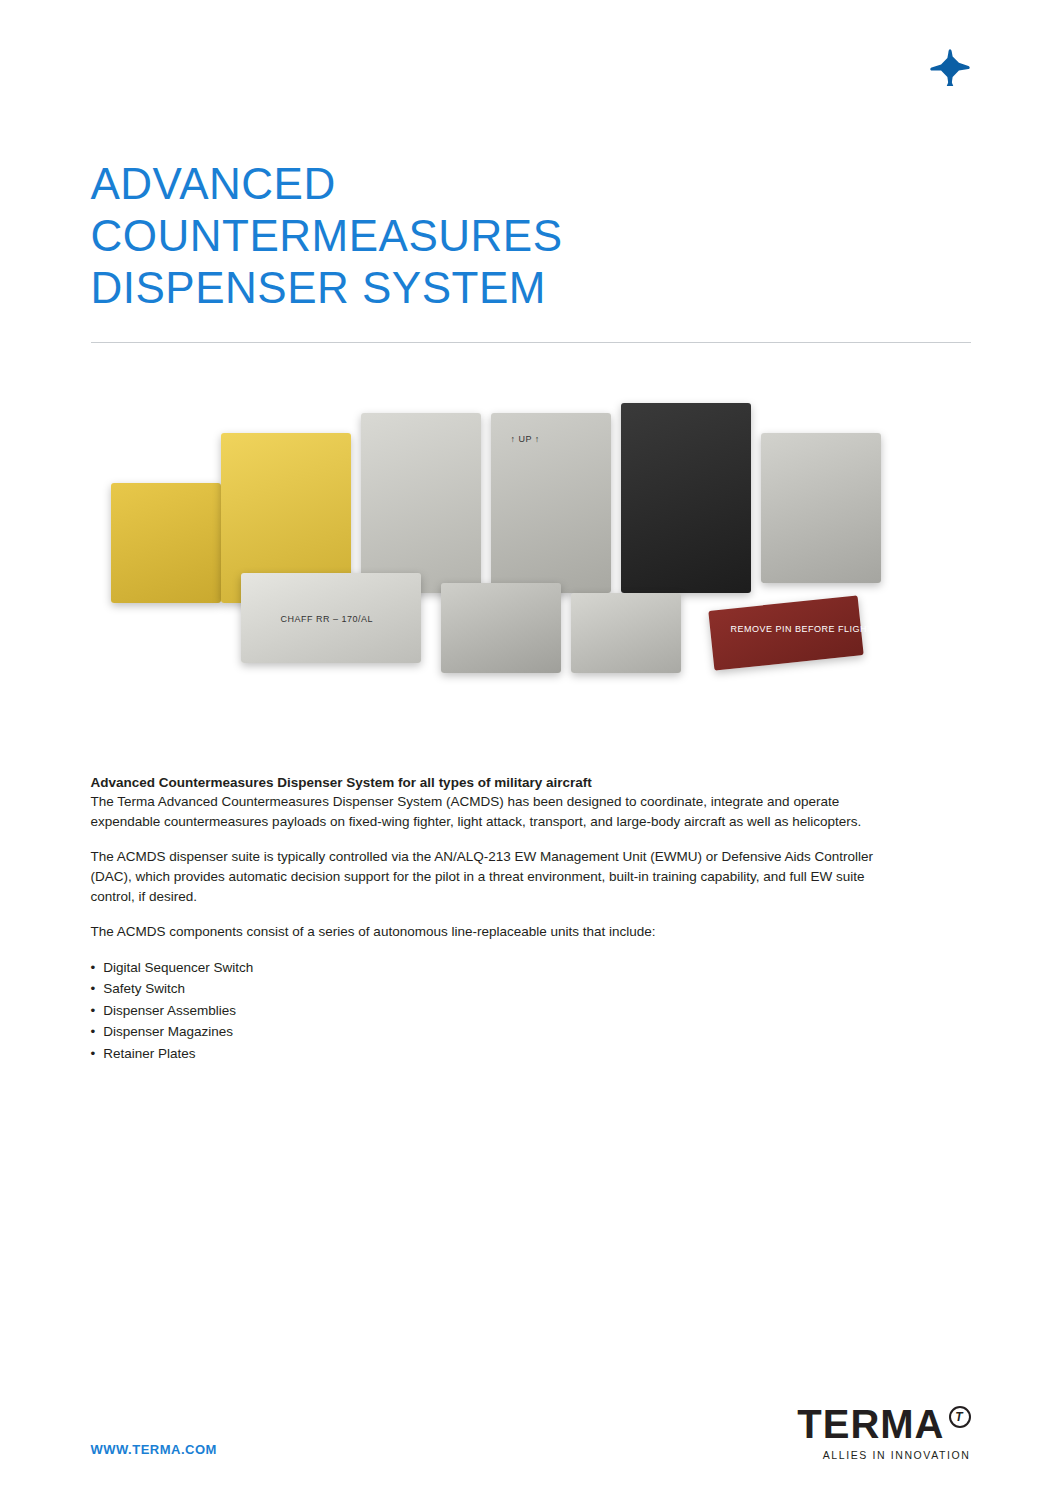ADVANCED
COUNTERMEASURES
DISPENSER SYSTEM
CHAFF RR – 170/AL ↑ UP ↑ REMOVE PIN BEFORE FLIGHT
Advanced Countermeasures Dispenser System for all types of military aircraft
The Terma Advanced Countermeasures Dispenser System (ACMDS) has been designed to coordinate, integrate and operate expendable countermeasures payloads on fixed-wing fighter, light attack, transport, and large-body aircraft as well as helicopters.
The ACMDS dispenser suite is typically controlled via the AN/ALQ-213 EW Management Unit (EWMU) or Defensive Aids Controller (DAC), which provides automatic decision support for the pilot in a threat environment, built-in training capability, and full EW suite control, if desired.
The ACMDS components consist of a series of autonomous line-replaceable units that include:
Digital Sequencer Switch
Safety Switch
Dispenser Assemblies
Dispenser Magazines
Retainer Plates
WWW.TERMA.COM
TERMAT
ALLIES IN INNOVATION